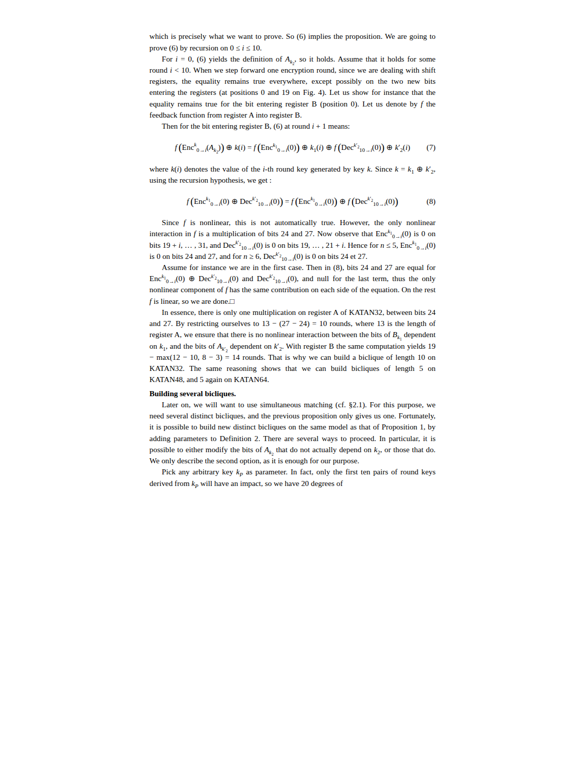which is precisely what we want to prove. So (6) implies the proposition. We are going to prove (6) by recursion on 0 ≤ i ≤ 10.
For i = 0, (6) yields the definition of Ak2, so it holds. Assume that it holds for some round i < 10. When we step forward one encryption round, since we are dealing with shift registers, the equality remains true everywhere, except possibly on the two new bits entering the registers (at positions 0 and 19 on Fig. 4). Let us show for instance that the equality remains true for the bit entering register B (position 0). Let us denote by f the feedback function from register A into register B.
Then for the bit entering register B, (6) at round i + 1 means:
f (Enck0→i(Ak2)) ⊕ k(i) = f (Enck10→i(0)) ⊕ k1(i) ⊕ f (Deck′210→i(0)) ⊕ k′2(i) (7)
where k(i) denotes the value of the i-th round key generated by key k. Since k = k1 ⊕ k′2, using the recursion hypothesis, we get :
f (Enck10→i(0) ⊕ Deck′210→i(0)) = f (Enck10→i(0)) ⊕ f (Deck′210→i(0)) (8)
Since f is nonlinear, this is not automatically true. However, the only nonlinear interaction in f is a multiplication of bits 24 and 27. Now observe that Enck10→i(0) is 0 on bits 19 + i, … , 31, and Deck′210→i(0) is 0 on bits 19, … , 21 + i. Hence for n ≤ 5, Enck10→i(0) is 0 on bits 24 and 27, and for n ≥ 6, Deck′210→i(0) is 0 on bits 24 et 27.
Assume for instance we are in the first case. Then in (8), bits 24 and 27 are equal for Enck10→i(0) ⊕ Deck′210→i(0) and Deck′210→i(0), and null for the last term, thus the only nonlinear component of f has the same contribution on each side of the equation. On the rest f is linear, so we are done.□
In essence, there is only one multiplication on register A of KATAN32, between bits 24 and 27. By restricting ourselves to 13 − (27 − 24) = 10 rounds, where 13 is the length of register A, we ensure that there is no nonlinear interaction between the bits of Bk1 dependent on k1, and the bits of Ak′2 dependent on k′2. With register B the same computation yields 19 − max(12 − 10, 8 − 3) = 14 rounds. That is why we can build a biclique of length 10 on KATAN32. The same reasoning shows that we can build bicliques of length 5 on KATAN48, and 5 again on KATAN64.
Building several bicliques.
Later on, we will want to use simultaneous matching (cf. §2.1). For this purpose, we need several distinct bicliques, and the previous proposition only gives us one. Fortunately, it is possible to build new distinct bicliques on the same model as that of Proposition 1, by adding parameters to Definition 2. There are several ways to proceed. In particular, it is possible to either modify the bits of Ak2 that do not actually depend on k2, or those that do. We only describe the second option, as it is enough for our purpose.
Pick any arbitrary key kP as parameter. In fact, only the first ten pairs of round keys derived from kP will have an impact, so we have 20 degrees of